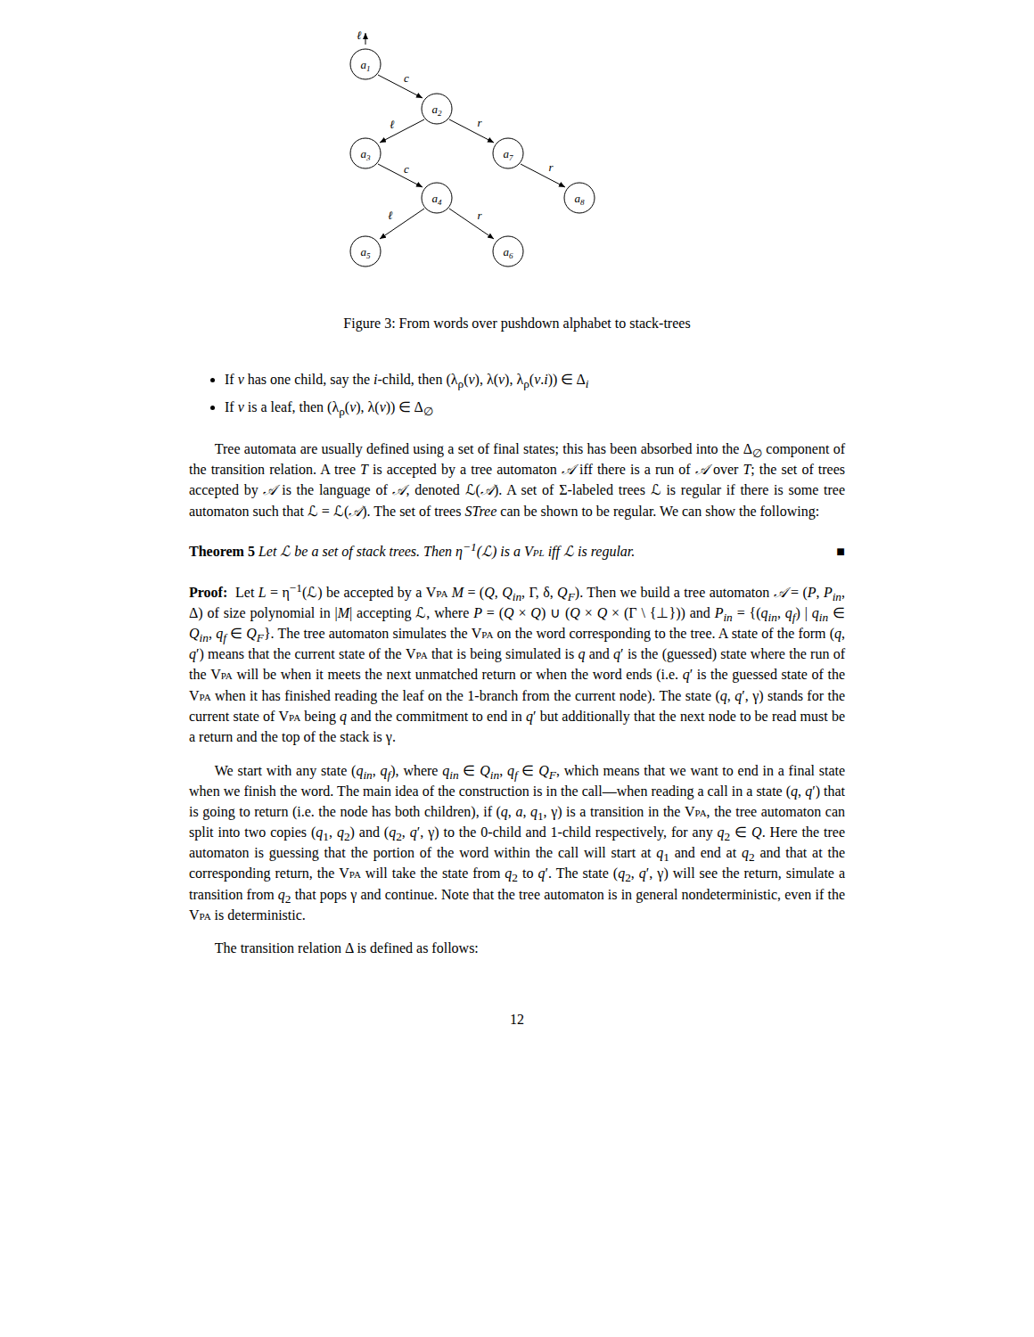a1 a2 a3 a7 a4 a8 a5 a6 ℓ c ℓ r c r ℓ r
Figure 3: From words over pushdown alphabet to stack-trees
If v has one child, say the i-child, then (λρ(v), λ(v), λρ(v.i)) ∈ Δi
If v is a leaf, then (λρ(v), λ(v)) ∈ Δ∅
Tree automata are usually defined using a set of final states; this has been absorbed into the Δ∅ component of the transition relation. A tree T is accepted by a tree automaton 𝒜 iff there is a run of 𝒜 over T; the set of trees accepted by 𝒜 is the language of 𝒜, denoted ℒ(𝒜). A set of Σ-labeled trees ℒ is regular if there is some tree automaton such that ℒ = ℒ(𝒜). The set of trees STree can be shown to be regular. We can show the following:
Theorem 5 Let ℒ be a set of stack trees. Then η−1(ℒ) is a Vpl iff ℒ is regular.■
Proof: Let L = η−1(ℒ) be accepted by a Vpa M = (Q, Qin, Γ, δ, QF). Then we build a tree automaton 𝒜 = (P, Pin, Δ) of size polynomial in |M| accepting ℒ, where P = (Q × Q) ∪ (Q × Q × (Γ \ {⊥})) and Pin = {(qin, qf) | qin ∈ Qin, qf ∈ QF}. The tree automaton simulates the Vpa on the word corresponding to the tree. A state of the form (q, q′) means that the current state of the Vpa that is being simulated is q and q′ is the (guessed) state where the run of the Vpa will be when it meets the next unmatched return or when the word ends (i.e. q′ is the guessed state of the Vpa when it has finished reading the leaf on the 1-branch from the current node). The state (q, q′, γ) stands for the current state of Vpa being q and the commitment to end in q′ but additionally that the next node to be read must be a return and the top of the stack is γ.
We start with any state (qin, qf), where qin ∈ Qin, qf ∈ QF, which means that we want to end in a final state when we finish the word. The main idea of the construction is in the call—when reading a call in a state (q, q′) that is going to return (i.e. the node has both children), if (q, a, q1, γ) is a transition in the Vpa, the tree automaton can split into two copies (q1, q2) and (q2, q′, γ) to the 0-child and 1-child respectively, for any q2 ∈ Q. Here the tree automaton is guessing that the portion of the word within the call will start at q1 and end at q2 and that at the corresponding return, the Vpa will take the state from q2 to q′. The state (q2, q′, γ) will see the return, simulate a transition from q2 that pops γ and continue. Note that the tree automaton is in general nondeterministic, even if the Vpa is deterministic.
The transition relation Δ is defined as follows:
12